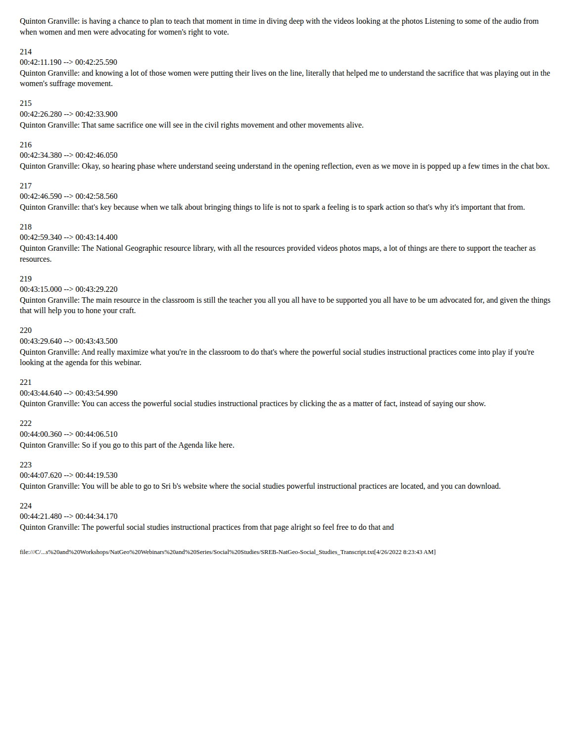Quinton Granville: is having a chance to plan to teach that moment in time in diving deep with the videos looking at the photos Listening to some of the audio from when women and men were advocating for women's right to vote.
214
00:42:11.190 --> 00:42:25.590
Quinton Granville: and knowing a lot of those women were putting their lives on the line, literally that helped me to understand the sacrifice that was playing out in the women's suffrage movement.
215
00:42:26.280 --> 00:42:33.900
Quinton Granville: That same sacrifice one will see in the civil rights movement and other movements alive.
216
00:42:34.380 --> 00:42:46.050
Quinton Granville: Okay, so hearing phase where understand seeing understand in the opening reflection, even as we move in is popped up a few times in the chat box.
217
00:42:46.590 --> 00:42:58.560
Quinton Granville: that's key because when we talk about bringing things to life is not to spark a feeling is to spark action so that's why it's important that from.
218
00:42:59.340 --> 00:43:14.400
Quinton Granville: The National Geographic resource library, with all the resources provided videos photos maps, a lot of things are there to support the teacher as resources.
219
00:43:15.000 --> 00:43:29.220
Quinton Granville: The main resource in the classroom is still the teacher you all you all have to be supported you all have to be um advocated for, and given the things that will help you to hone your craft.
220
00:43:29.640 --> 00:43:43.500
Quinton Granville: And really maximize what you're in the classroom to do that's where the powerful social studies instructional practices come into play if you're looking at the agenda for this webinar.
221
00:43:44.640 --> 00:43:54.990
Quinton Granville: You can access the powerful social studies instructional practices by clicking the as a matter of fact, instead of saying our show.
222
00:44:00.360 --> 00:44:06.510
Quinton Granville: So if you go to this part of the Agenda like here.
223
00:44:07.620 --> 00:44:19.530
Quinton Granville: You will be able to go to Sri b's website where the social studies powerful instructional practices are located, and you can download.
224
00:44:21.480 --> 00:44:34.170
Quinton Granville: The powerful social studies instructional practices from that page alright so feel free to do that and
file:///C/...s%20and%20Workshops/NatGeo%20Webinars%20and%20Series/Social%20Studies/SREB-NatGeo-Social_Studies_Transcript.txt[4/26/2022 8:23:43 AM]